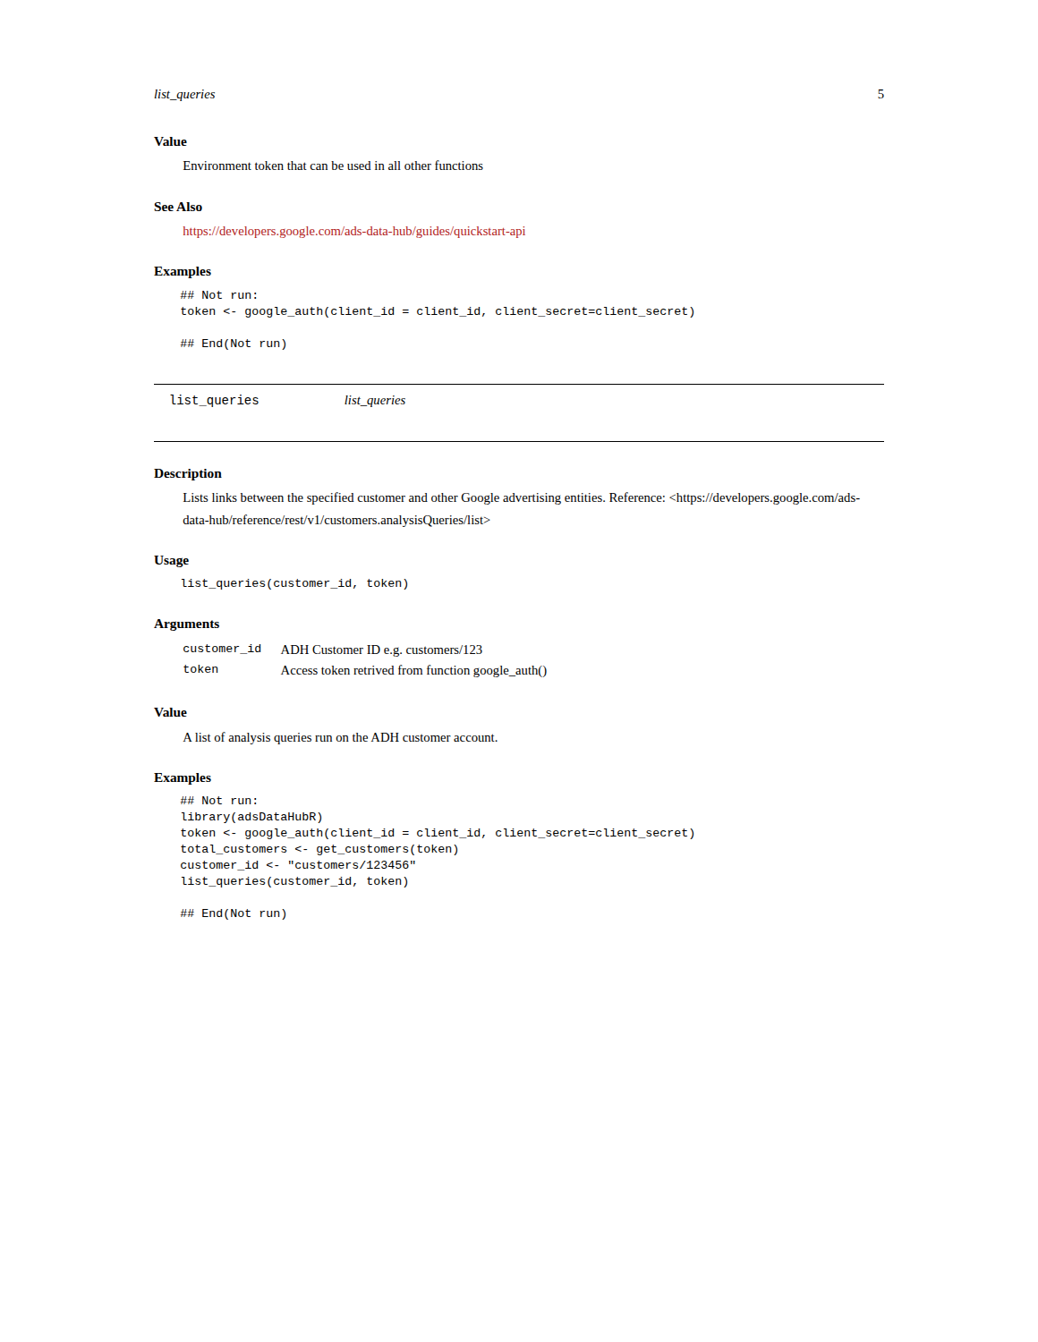list_queries 5
Value
Environment token that can be used in all other functions
See Also
https://developers.google.com/ads-data-hub/guides/quickstart-api
Examples
## Not run:
token <- google_auth(client_id = client_id, client_secret=client_secret)

## End(Not run)
list_queries list_queries
Description
Lists links between the specified customer and other Google advertising entities. Reference: <https://developers.google.com/ads-
data-hub/reference/rest/v1/customers.analysisQueries/list>
Usage
list_queries(customer_id, token)
Arguments
| customer_id | ADH Customer ID e.g. customers/123 |
| token | Access token retrived from function google_auth() |
Value
A list of analysis queries run on the ADH customer account.
Examples
## Not run:
library(adsDataHubR)
token <- google_auth(client_id = client_id, client_secret=client_secret)
total_customers <- get_customers(token)
customer_id <- "customers/123456"
list_queries(customer_id, token)

## End(Not run)